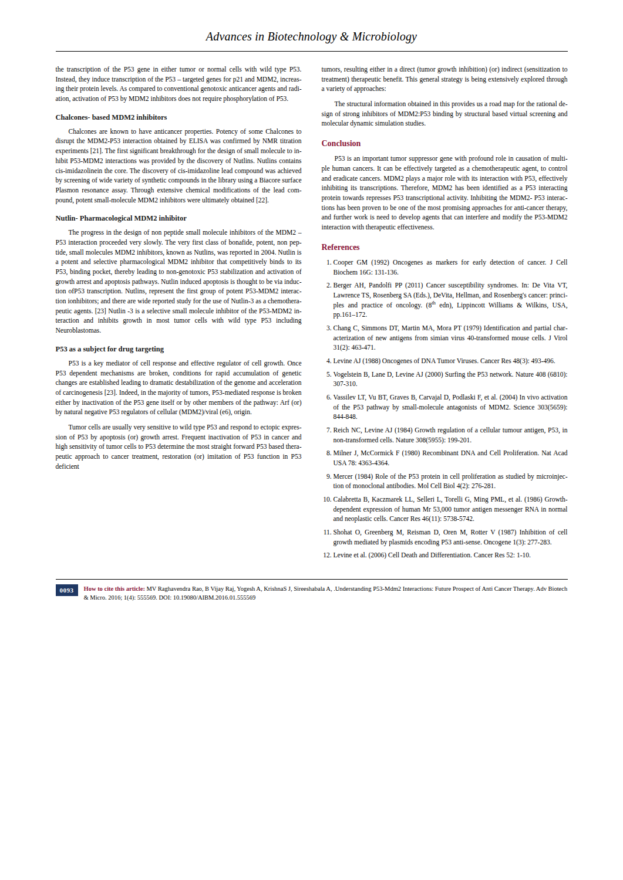Advances in Biotechnology & Microbiology
the transcription of the P53 gene in either tumor or normal cells with wild type P53. Instead, they induce transcription of the P53 – targeted genes for p21 and MDM2, increasing their protein levels. As compared to conventional genotoxic anticancer agents and radiation, activation of P53 by MDM2 inhibitors does not require phosphorylation of P53.
Chalcones- based MDM2 inhibitors
Chalcones are known to have anticancer properties. Potency of some Chalcones to disrupt the MDM2-P53 interaction obtained by ELISA was confirmed by NMR titration experiments [21]. The first significant breakthrough for the design of small molecule to inhibit P53-MDM2 interactions was provided by the discovery of Nutlins. Nutlins contains cis-imidazolinein the core. The discovery of cis-imidazoline lead compound was achieved by screening of wide variety of synthetic compounds in the library using a Biacore surface Plasmon resonance assay. Through extensive chemical modifications of the lead compound, potent small-molecule MDM2 inhibitors were ultimately obtained [22].
Nutlin- Pharmacological MDM2 inhibitor
The progress in the design of non peptide small molecule inhibitors of the MDM2 – P53 interaction proceeded very slowly. The very first class of bonafide, potent, non peptide, small molecules MDM2 inhibitors, known as Nutlins, was reported in 2004. Nutlin is a potent and selective pharmacological MDM2 inhibitor that competitively binds to its P53, binding pocket, thereby leading to non-genotoxic P53 stabilization and activation of growth arrest and apoptosis pathways. Nutlin induced apoptosis is thought to be via induction ofP53 transcription. Nutlins, represent the first group of potent P53-MDM2 interaction ionhibitors; and there are wide reported study for the use of Nutlin-3 as a chemotherapeutic agents. [23] Nutlin -3 is a selective small molecule inhibitor of the P53-MDM2 interaction and inhibits growth in most tumor cells with wild type P53 including Neuroblastomas.
P53 as a subject for drug targeting
P53 is a key mediator of cell response and effective regulator of cell growth. Once P53 dependent mechanisms are broken, conditions for rapid accumulation of genetic changes are established leading to dramatic destabilization of the genome and acceleration of carcinogenesis [23]. Indeed, in the majority of tumors, P53-mediated response is broken either by inactivation of the P53 gene itself or by other members of the pathway: Arf (or) by natural negative P53 regulators of cellular (MDM2)/viral (e6), origin.
Tumor cells are usually very sensitive to wild type P53 and respond to ectopic expression of P53 by apoptosis (or) growth arrest. Frequent inactivation of P53 in cancer and high sensitivity of tumor cells to P53 determine the most straight forward P53 based therapeutic approach to cancer treatment, restoration (or) imitation of P53 function in P53 deficient
tumors, resulting either in a direct (tumor growth inhibition) (or) indirect (sensitization to treatment) therapeutic benefit. This general strategy is being extensively explored through a variety of approaches:
The structural information obtained in this provides us a road map for the rational design of strong inhibitors of MDM2:P53 binding by structural based virtual screening and molecular dynamic simulation studies.
Conclusion
P53 is an important tumor suppressor gene with profound role in causation of multiple human cancers. It can be effectively targeted as a chemotherapeutic agent, to control and eradicate cancers. MDM2 plays a major role with its interaction with P53, effectively inhibiting its transcriptions. Therefore, MDM2 has been identified as a P53 interacting protein towards represses P53 transcriptional activity. Inhibiting the MDM2- P53 interactions has been proven to be one of the most promising approaches for anti-cancer therapy, and further work is need to develop agents that can interfere and modify the P53-MDM2 interaction with therapeutic effectiveness.
References
Cooper GM (1992) Oncogenes as markers for early detection of cancer. J Cell Biochem 16G: 131-136.
Berger AH, Pandolfi PP (2011) Cancer susceptibility syndromes. In: De Vita VT, Lawrence TS, Rosenberg SA (Eds.), DeVita, Hellman, and Rosenberg's cancer: principles and practice of oncology. (8th edn), Lippincott Williams & Wilkins, USA, pp.161–172.
Chang C, Simmons DT, Martin MA, Mora PT (1979) Identification and partial characterization of new antigens from simian virus 40-transformed mouse cells. J Virol 31(2): 463-471.
Levine AJ (1988) Oncogenes of DNA Tumor Viruses. Cancer Res 48(3): 493-496.
Vogelstein B, Lane D, Levine AJ (2000) Surfing the P53 network. Nature 408 (6810): 307-310.
Vassilev LT, Vu BT, Graves B, Carvajal D, Podlaski F, et al. (2004) In vivo activation of the P53 pathway by small-molecule antagonists of MDM2. Science 303(5659): 844-848.
Reich NC, Levine AJ (1984) Growth regulation of a cellular tumour antigen, P53, in non-transformed cells. Nature 308(5955): 199-201.
Milner J, McCormick F (1980) Recombinant DNA and Cell Proliferation. Nat Acad USA 78: 4363-4364.
Mercer (1984) Role of the P53 protein in cell proliferation as studied by microinjection of monoclonal antibodies. Mol Cell Biol 4(2): 276-281.
Calabretta B, Kaczmarek LL, Selleri L, Torelli G, Ming PML, et al. (1986) Growth-dependent expression of human Mr 53,000 tumor antigen messenger RNA in normal and neoplastic cells. Cancer Res 46(11): 5738-5742.
Shohat O, Greenberg M, Reisman D, Oren M, Rotter V (1987) Inhibition of cell growth mediated by plasmids encoding P53 anti-sense. Oncogene 1(3): 277-283.
Levine et al. (2006) Cell Death and Differentiation. Cancer Res 52: 1-10.
0093
How to cite this article: MV Raghavendra Rao, B Vijay Raj, Yogesh A, KrishnaS J, Sireeshabala A, .Understanding P53-Mdm2 Interactions: Future Prospect of Anti Cancer Therapy. Adv Biotech & Micro. 2016; 1(4): 555569. DOI: 10.19080/AIBM.2016.01.555569